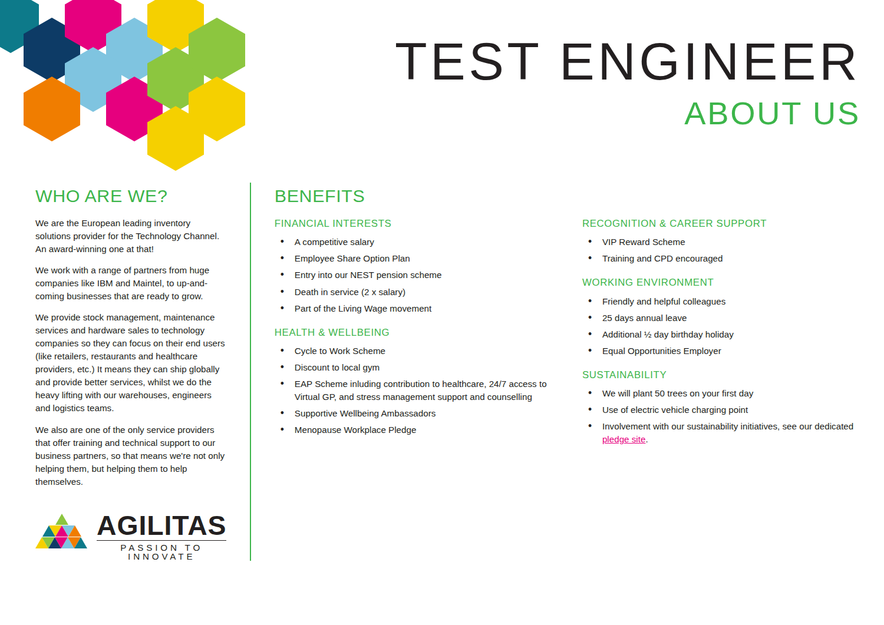TEST ENGINEER
ABOUT US
WHO ARE WE?
We are the European leading inventory solutions provider for the Technology Channel. An award-winning one at that!
We work with a range of partners from huge companies like IBM and Maintel, to up-and-coming businesses that are ready to grow.
We provide stock management, maintenance services and hardware sales to technology companies so they can focus on their end users (like retailers, restaurants and healthcare providers, etc.) It means they can ship globally and provide better services, whilst we do the heavy lifting with our warehouses, engineers and logistics teams.
We also are one of the only service providers that offer training and technical support to our business partners, so that means we're not only helping them, but helping them to help themselves.
AGILITAS
PASSION TO INNOVATE
BENEFITS
FINANCIAL INTERESTS
A competitive salary
Employee Share Option Plan
Entry into our NEST pension scheme
Death in service (2 x salary)
Part of the Living Wage movement
HEALTH & WELLBEING
Cycle to Work Scheme
Discount to local gym
EAP Scheme inluding contribution to healthcare, 24/7 access to Virtual GP, and stress management support and counselling
Supportive Wellbeing Ambassadors
Menopause Workplace Pledge
RECOGNITION & CAREER SUPPORT
VIP Reward Scheme
Training and CPD encouraged
WORKING ENVIRONMENT
Friendly and helpful colleagues
25 days annual leave
Additional ½ day birthday holiday
Equal Opportunities Employer
SUSTAINABILITY
We will plant 50 trees on your first day
Use of electric vehicle charging point
Involvement with our sustainability initiatives, see our dedicated pledge site.